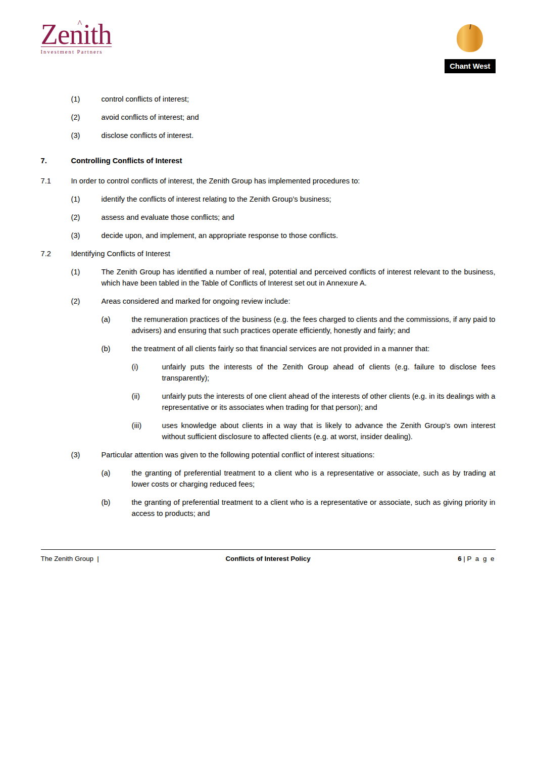Zenith^
Investment Partners
Chant West
(1)
control conflicts of interest;
(2)
avoid conflicts of interest; and
(3)
disclose conflicts of interest.
7. Controlling Conflicts of Interest
7.1
In order to control conflicts of interest, the Zenith Group has implemented procedures to:
(1)
identify the conflicts of interest relating to the Zenith Group’s business;
(2)
assess and evaluate those conflicts; and
(3)
decide upon, and implement, an appropriate response to those conflicts.
7.2
Identifying Conflicts of Interest
(1)
The Zenith Group has identified a number of real, potential and perceived conflicts of interest relevant to the business, which have been tabled in the Table of Conflicts of Interest set out in Annexure A.
(2)
Areas considered and marked for ongoing review include:
(a)
the remuneration practices of the business (e.g. the fees charged to clients and the commissions, if any paid to advisers) and ensuring that such practices operate efficiently, honestly and fairly; and
(b)
the treatment of all clients fairly so that financial services are not provided in a manner that:
(i)
unfairly puts the interests of the Zenith Group ahead of clients (e.g. failure to disclose fees transparently);
(ii)
unfairly puts the interests of one client ahead of the interests of other clients (e.g. in its dealings with a representative or its associates when trading for that person); and
(iii)
uses knowledge about clients in a way that is likely to advance the Zenith Group’s own interest without sufficient disclosure to affected clients (e.g. at worst, insider dealing).
(3)
Particular attention was given to the following potential conflict of interest situations:
(a)
the granting of preferential treatment to a client who is a representative or associate, such as by trading at lower costs or charging reduced fees;
(b)
the granting of preferential treatment to a client who is a representative or associate, such as giving priority in access to products; and
The Zenith Group |
Conflicts of Interest Policy
6 | P a g e